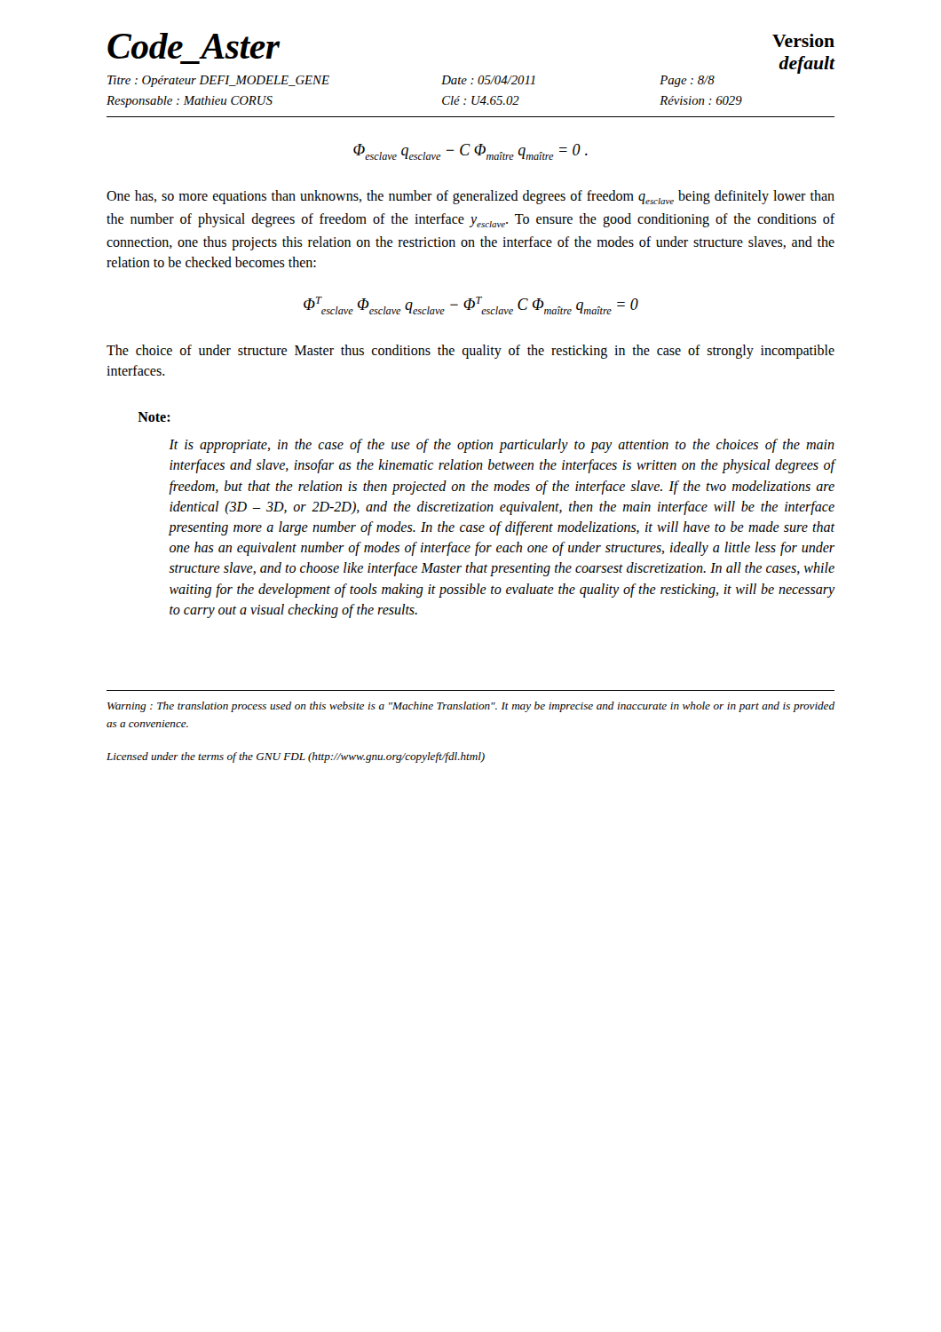Version
default
Code_Aster
| Titre : Opérateur DEFI_MODELE_GENE | Date : 05/04/2011 | Page : 8/8 |
| Responsable : Mathieu CORUS | Clé : U4.65.02 | Révision : 6029 |
Φesclave qesclave − C Φmaître qmaître = 0 .
One has, so more equations than unknowns, the number of generalized degrees of freedom qesclave being definitely lower than the number of physical degrees of freedom of the interface yesclave. To ensure the good conditioning of the conditions of connection, one thus projects this relation on the restriction on the interface of the modes of under structure slaves, and the relation to be checked becomes then:
ΦTesclave Φesclave qesclave − ΦTesclave C Φmaître qmaître = 0
The choice of under structure Master thus conditions the quality of the resticking in the case of strongly incompatible interfaces.
Note:
It is appropriate, in the case of the use of the option particularly to pay attention to the choices of the main interfaces and slave, insofar as the kinematic relation between the interfaces is written on the physical degrees of freedom, but that the relation is then projected on the modes of the interface slave. If the two modelizations are identical (3D – 3D, or 2D-2D), and the discretization equivalent, then the main interface will be the interface presenting more a large number of modes. In the case of different modelizations, it will have to be made sure that one has an equivalent number of modes of interface for each one of under structures, ideally a little less for under structure slave, and to choose like interface Master that presenting the coarsest discretization. In all the cases, while waiting for the development of tools making it possible to evaluate the quality of the resticking, it will be necessary to carry out a visual checking of the results.
Warning : The translation process used on this website is a "Machine Translation". It may be imprecise and inaccurate in whole or in part and is provided as a convenience.
Licensed under the terms of the GNU FDL (http://www.gnu.org/copyleft/fdl.html)